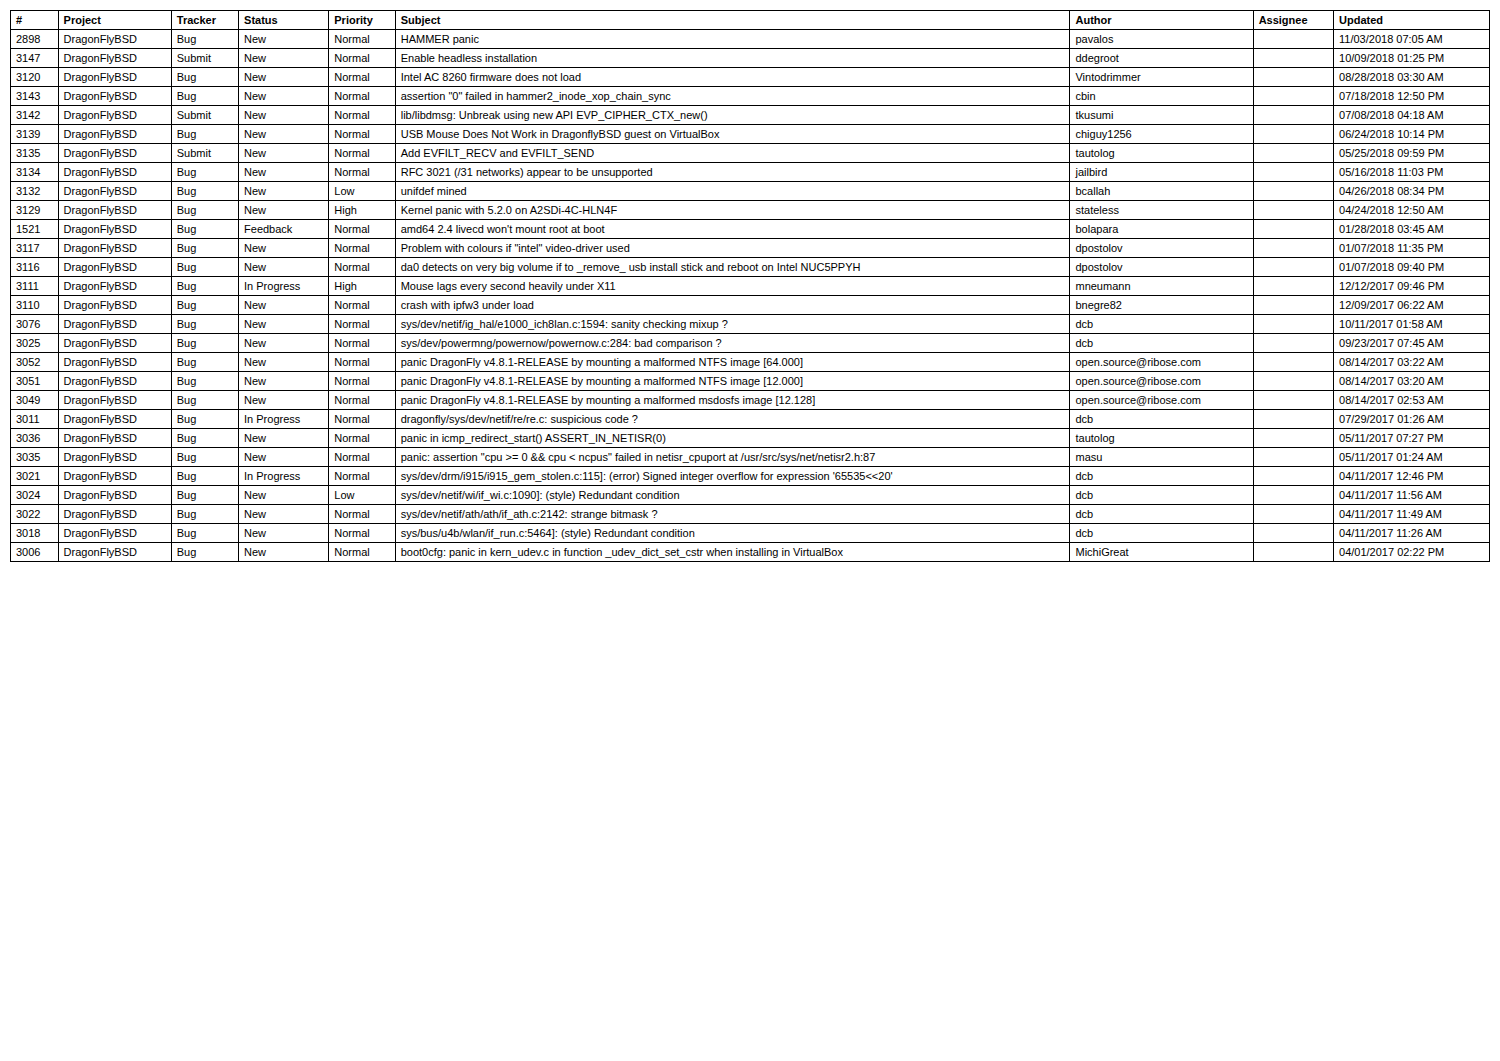| # | Project | Tracker | Status | Priority | Subject | Author | Assignee | Updated |
| --- | --- | --- | --- | --- | --- | --- | --- | --- |
| 2898 | DragonFlyBSD | Bug | New | Normal | HAMMER panic | pavalos | | 11/03/2018 07:05 AM |
| 3147 | DragonFlyBSD | Submit | New | Normal | Enable headless installation | ddegroot | | 10/09/2018 01:25 PM |
| 3120 | DragonFlyBSD | Bug | New | Normal | Intel AC 8260 firmware does not load | Vintodrimmer | | 08/28/2018 03:30 AM |
| 3143 | DragonFlyBSD | Bug | New | Normal | assertion "0" failed in hammer2_inode_xop_chain_sync | cbin | | 07/18/2018 12:50 PM |
| 3142 | DragonFlyBSD | Submit | New | Normal | lib/libdmsg: Unbreak using new API EVP_CIPHER_CTX_new() | tkusumi | | 07/08/2018 04:18 AM |
| 3139 | DragonFlyBSD | Bug | New | Normal | USB Mouse Does Not Work in DragonflyBSD guest on VirtualBox | chiguy1256 | | 06/24/2018 10:14 PM |
| 3135 | DragonFlyBSD | Submit | New | Normal | Add EVFILT_RECV and EVFILT_SEND | tautolog | | 05/25/2018 09:59 PM |
| 3134 | DragonFlyBSD | Bug | New | Normal | RFC 3021 (/31 networks) appear to be unsupported | jailbird | | 05/16/2018 11:03 PM |
| 3132 | DragonFlyBSD | Bug | New | Low | unifdef mined | bcallah | | 04/26/2018 08:34 PM |
| 3129 | DragonFlyBSD | Bug | New | High | Kernel panic with 5.2.0 on A2SDi-4C-HLN4F | stateless | | 04/24/2018 12:50 AM |
| 1521 | DragonFlyBSD | Bug | Feedback | Normal | amd64 2.4 livecd won't mount root at boot | bolapara | | 01/28/2018 03:45 AM |
| 3117 | DragonFlyBSD | Bug | New | Normal | Problem with colours if "intel" video-driver used | dpostolov | | 01/07/2018 11:35 PM |
| 3116 | DragonFlyBSD | Bug | New | Normal | da0 detects on very big volume if to _remove_ usb install stick and reboot on Intel NUC5PPYH | dpostolov | | 01/07/2018 09:40 PM |
| 3111 | DragonFlyBSD | Bug | In Progress | High | Mouse lags every second heavily under X11 | mneumann | | 12/12/2017 09:46 PM |
| 3110 | DragonFlyBSD | Bug | New | Normal | crash with ipfw3 under load | bnegre82 | | 12/09/2017 06:22 AM |
| 3076 | DragonFlyBSD | Bug | New | Normal | sys/dev/netif/ig_hal/e1000_ich8lan.c:1594: sanity checking mixup ? | dcb | | 10/11/2017 01:58 AM |
| 3025 | DragonFlyBSD | Bug | New | Normal | sys/dev/powermng/powernow/powernow.c:284: bad comparison ? | dcb | | 09/23/2017 07:45 AM |
| 3052 | DragonFlyBSD | Bug | New | Normal | panic DragonFly v4.8.1-RELEASE by mounting a malformed NTFS image [64.000] | open.source@ribose.com | | 08/14/2017 03:22 AM |
| 3051 | DragonFlyBSD | Bug | New | Normal | panic DragonFly v4.8.1-RELEASE by mounting a malformed NTFS image [12.000] | open.source@ribose.com | | 08/14/2017 03:20 AM |
| 3049 | DragonFlyBSD | Bug | New | Normal | panic DragonFly v4.8.1-RELEASE by mounting a malformed msdosfs image [12.128] | open.source@ribose.com | | 08/14/2017 02:53 AM |
| 3011 | DragonFlyBSD | Bug | In Progress | Normal | dragonfly/sys/dev/netif/re/re.c: suspicious code ? | dcb | | 07/29/2017 01:26 AM |
| 3036 | DragonFlyBSD | Bug | New | Normal | panic in icmp_redirect_start() ASSERT_IN_NETISR(0) | tautolog | | 05/11/2017 07:27 PM |
| 3035 | DragonFlyBSD | Bug | New | Normal | panic: assertion "cpu >= 0 && cpu < ncpus" failed in netisr_cpuport at /usr/src/sys/net/netisr2.h:87 | masu | | 05/11/2017 01:24 AM |
| 3021 | DragonFlyBSD | Bug | In Progress | Normal | sys/dev/drm/i915/i915_gem_stolen.c:115]: (error) Signed integer overflow for expression '65535<<20' | dcb | | 04/11/2017 12:46 PM |
| 3024 | DragonFlyBSD | Bug | New | Low | sys/dev/netif/wi/if_wi.c:1090]: (style) Redundant condition | dcb | | 04/11/2017 11:56 AM |
| 3022 | DragonFlyBSD | Bug | New | Normal | sys/dev/netif/ath/ath/if_ath.c:2142: strange bitmask ? | dcb | | 04/11/2017 11:49 AM |
| 3018 | DragonFlyBSD | Bug | New | Normal | sys/bus/u4b/wlan/if_run.c:5464]: (style) Redundant condition | dcb | | 04/11/2017 11:26 AM |
| 3006 | DragonFlyBSD | Bug | New | Normal | boot0cfg: panic in kern_udev.c in function _udev_dict_set_cstr when installing in VirtualBox | MichiGreat | | 04/01/2017 02:22 PM |